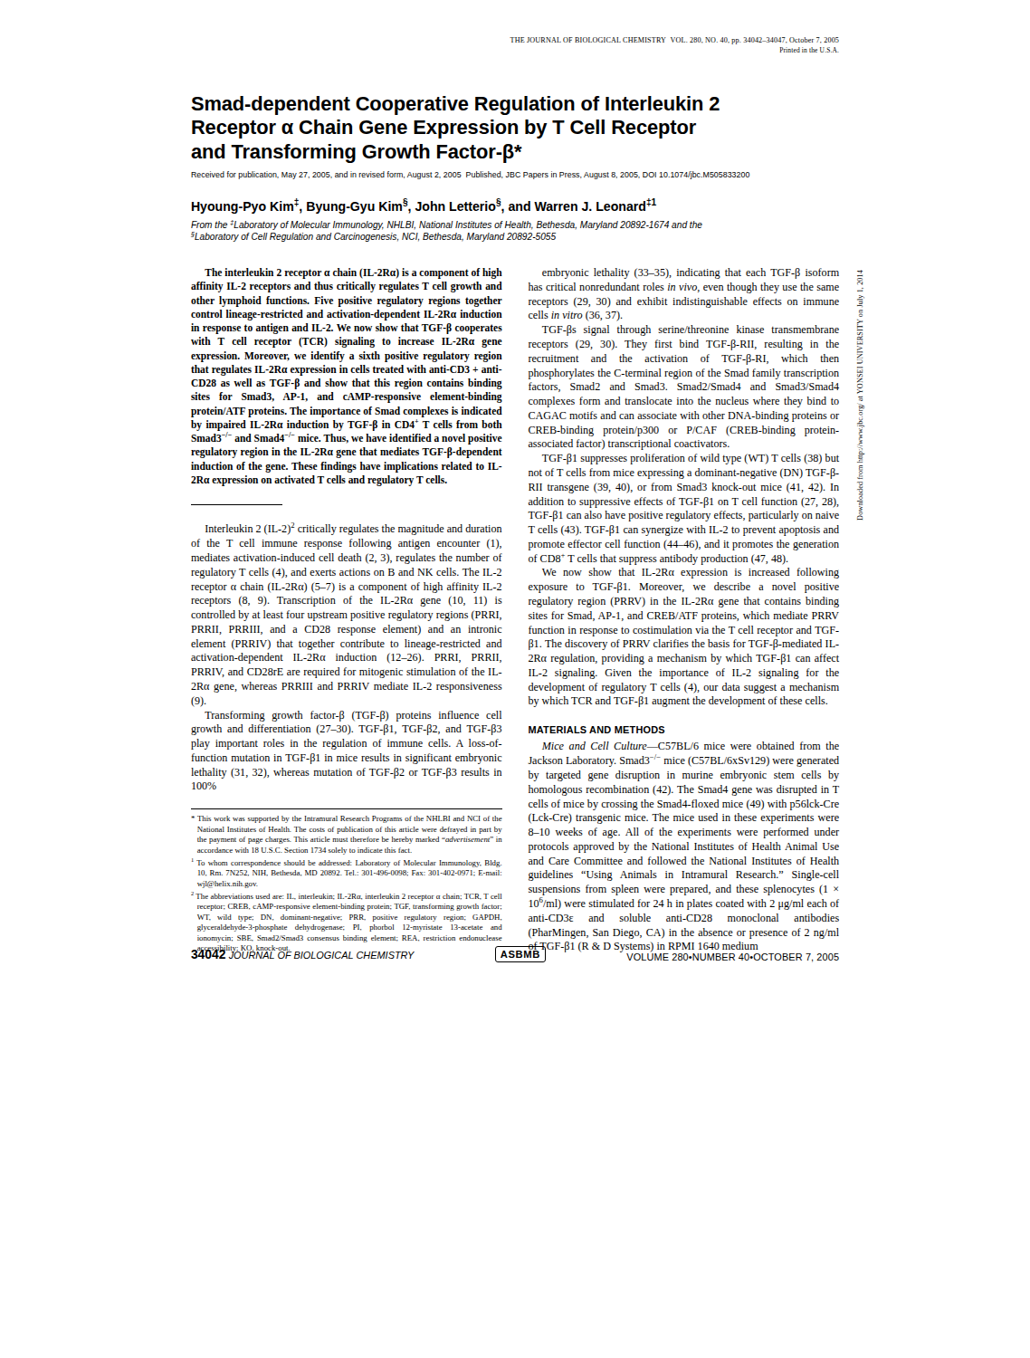THE JOURNAL OF BIOLOGICAL CHEMISTRY VOL. 280, NO. 40, pp. 34042–34047, October 7, 2005
Printed in the U.S.A.
Smad-dependent Cooperative Regulation of Interleukin 2
Receptor α Chain Gene Expression by T Cell Receptor
and Transforming Growth Factor-β*
Received for publication, May 27, 2005, and in revised form, August 2, 2005 Published, JBC Papers in Press, August 8, 2005, DOI 10.1074/jbc.M505833200
Hyoung-Pyo Kim‡, Byung-Gyu Kim§, John Letterio§, and Warren J. Leonard‡1
From the ‡Laboratory of Molecular Immunology, NHLBI, National Institutes of Health, Bethesda, Maryland 20892-1674 and the
§Laboratory of Cell Regulation and Carcinogenesis, NCI, Bethesda, Maryland 20892-5055
The interleukin 2 receptor α chain (IL-2Rα) is a component of high affinity IL-2 receptors and thus critically regulates T cell growth and other lymphoid functions. Five positive regulatory regions together control lineage-restricted and activation-dependent IL-2Rα induction in response to antigen and IL-2. We now show that TGF-β cooperates with T cell receptor (TCR) signaling to increase IL-2Rα gene expression. Moreover, we identify a sixth positive regulatory region that regulates IL-2Rα expression in cells treated with anti-CD3 + anti-CD28 as well as TGF-β and show that this region contains binding sites for Smad3, AP-1, and cAMP-responsive element-binding protein/ATF proteins. The importance of Smad complexes is indicated by impaired IL-2Rα induction by TGF-β in CD4+ T cells from both Smad3−/− and Smad4−/− mice. Thus, we have identified a novel positive regulatory region in the IL-2Rα gene that mediates TGF-β-dependent induction of the gene. These findings have implications related to IL-2Rα expression on activated T cells and regulatory T cells.
Interleukin 2 (IL-2)2 critically regulates the magnitude and duration of the T cell immune response following antigen encounter (1), mediates activation-induced cell death (2, 3), regulates the number of regulatory T cells (4), and exerts actions on B and NK cells. The IL-2 receptor α chain (IL-2Rα) (5–7) is a component of high affinity IL-2 receptors (8, 9). Transcription of the IL-2Rα gene (10, 11) is controlled by at least four upstream positive regulatory regions (PRRI, PRRII, PRRIII, and a CD28 response element) and an intronic element (PRRIV) that together contribute to lineage-restricted and activation-dependent IL-2Rα induction (12–26). PRRI, PRRII, PRRIV, and CD28rE are required for mitogenic stimulation of the IL-2Rα gene, whereas PRRIII and PRRIV mediate IL-2 responsiveness (9).
Transforming growth factor-β (TGF-β) proteins influence cell growth and differentiation (27–30). TGF-β1, TGF-β2, and TGF-β3 play important roles in the regulation of immune cells. A loss-of-function mutation in TGF-β1 in mice results in significant embryonic lethality (31, 32), whereas mutation of TGF-β2 or TGF-β3 results in 100%
* This work was supported by the Intramural Research Programs of the NHLBI and NCI of the National Institutes of Health. The costs of publication of this article were defrayed in part by the payment of page charges. This article must therefore be hereby marked “advertisement” in accordance with 18 U.S.C. Section 1734 solely to indicate this fact.
1 To whom correspondence should be addressed: Laboratory of Molecular Immunology, Bldg. 10, Rm. 7N252, NIH, Bethesda, MD 20892. Tel.: 301-496-0098; Fax: 301-402-0971; E-mail: wjl@helix.nih.gov.
2 The abbreviations used are: IL, interleukin; IL-2Rα, interleukin 2 receptor α chain; TCR, T cell receptor; CREB, cAMP-responsive element-binding protein; TGF, transforming growth factor; WT, wild type; DN, dominant-negative; PRR, positive regulatory region; GAPDH, glyceraldehyde-3-phosphate dehydrogenase; PI, phorbol 12-myristate 13-acetate and ionomycin; SBE, Smad2/Smad3 consensus binding element; REA, restriction endonuclease accessibility; KO, knock-out.
embryonic lethality (33–35), indicating that each TGF-β isoform has critical nonredundant roles in vivo, even though they use the same receptors (29, 30) and exhibit indistinguishable effects on immune cells in vitro (36, 37).
TGF-βs signal through serine/threonine kinase transmembrane receptors (29, 30). They first bind TGF-β-RII, resulting in the recruitment and the activation of TGF-β-RI, which then phosphorylates the C-terminal region of the Smad family transcription factors, Smad2 and Smad3. Smad2/Smad4 and Smad3/Smad4 complexes form and translocate into the nucleus where they bind to CAGAC motifs and can associate with other DNA-binding proteins or CREB-binding protein/p300 or P/CAF (CREB-binding protein-associated factor) transcriptional coactivators.
TGF-β1 suppresses proliferation of wild type (WT) T cells (38) but not of T cells from mice expressing a dominant-negative (DN) TGF-β-RII transgene (39, 40), or from Smad3 knock-out mice (41, 42). In addition to suppressive effects of TGF-β1 on T cell function (27, 28), TGF-β1 can also have positive regulatory effects, particularly on naive T cells (43). TGF-β1 can synergize with IL-2 to prevent apoptosis and promote effector cell function (44–46), and it promotes the generation of CD8+ T cells that suppress antibody production (47, 48).
We now show that IL-2Rα expression is increased following exposure to TGF-β1. Moreover, we describe a novel positive regulatory region (PRRV) in the IL-2Rα gene that contains binding sites for Smad, AP-1, and CREB/ATF proteins, which mediate PRRV function in response to costimulation via the T cell receptor and TGF-β1. The discovery of PRRV clarifies the basis for TGF-β-mediated IL-2Rα regulation, providing a mechanism by which TGF-β1 can affect IL-2 signaling. Given the importance of IL-2 signaling for the development of regulatory T cells (4), our data suggest a mechanism by which TCR and TGF-β1 augment the development of these cells.
Materials and Methods
Mice and Cell Culture—C57BL/6 mice were obtained from the Jackson Laboratory. Smad3−/− mice (C57BL/6xSv129) were generated by targeted gene disruption in murine embryonic stem cells by homologous recombination (42). The Smad4 gene was disrupted in T cells of mice by crossing the Smad4-floxed mice (49) with p56lck-Cre (Lck-Cre) transgenic mice. The mice used in these experiments were 8–10 weeks of age. All of the experiments were performed under protocols approved by the National Institutes of Health Animal Use and Care Committee and followed the National Institutes of Health guidelines “Using Animals in Intramural Research.” Single-cell suspensions from spleen were prepared, and these splenocytes (1 × 106/ml) were stimulated for 24 h in plates coated with 2 μg/ml each of anti-CD3ε and soluble anti-CD28 monoclonal antibodies (PharMingen, San Diego, CA) in the absence or presence of 2 ng/ml of TGF-β1 (R & D Systems) in RPMI 1640 medium
Downloaded from http://www.jbc.org/ at YONSEI UNIVERSITY on July 1, 2014
34042 JOURNAL OF BIOLOGICAL CHEMISTRY
ASBMB
VOLUME 280•NUMBER 40•OCTOBER 7, 2005